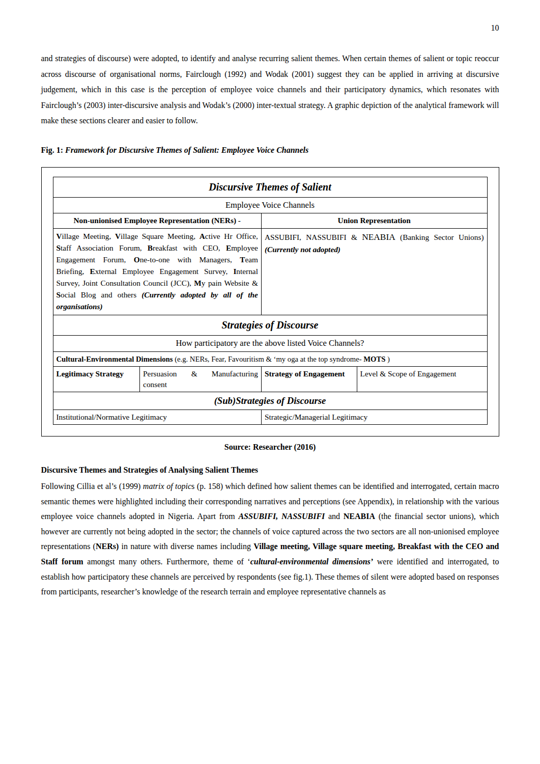10
and strategies of discourse) were adopted, to identify and analyse recurring salient themes. When certain themes of salient or topic reoccur across discourse of organisational norms, Fairclough (1992) and Wodak (2001) suggest they can be applied in arriving at discursive judgement, which in this case is the perception of employee voice channels and their participatory dynamics, which resonates with Fairclough’s (2003) inter-discursive analysis and Wodak’s (2000) inter-textual strategy. A graphic depiction of the analytical framework will make these sections clearer and easier to follow.
Fig. 1: Framework for Discursive Themes of Salient: Employee Voice Channels
| Discursive Themes of Salient |
| Employee Voice Channels |
| Non-unionised Employee Representation (NERs) - | Union Representation |
| V illage Meeting, V illage Square Meeting, A ctive Hr Office, S taff Association Forum, B reakfast with CEO, E mployee Engagement Forum, O ne-to-one with Managers, T eam Briefing, E xternal Employee Engagement Survey, I nternal Survey, Joint Consultation Council (JCC), M y pain Website & S ocial Blog and others (Currently adopted by all of the organisations) | ASSUBIFI, NASSUBIFI & NEABIA (Banking Sector Unions) (Currently not adopted) |
| Strategies of Discourse |
| How participatory are the above listed Voice Channels? |
| Cultural-Environmental Dimensions (e.g. NERs, Fear, Favouritism & ‘my oga at the top syndrome- MOTS ) |
| Legitimacy Strategy | Persuasion & Manufacturing consent | Strategy of Engagement | Level & Scope of Engagement |
| (Sub)Strategies of Discourse |
| Institutional/Normative Legitimacy | Strategic/Managerial Legitimacy |
Source: Researcher (2016)
Discursive Themes and Strategies of Analysing Salient Themes
Following Cillia et al’s (1999) matrix of topics (p. 158) which defined how salient themes can be identified and interrogated, certain macro semantic themes were highlighted including their corresponding narratives and perceptions (see Appendix), in relationship with the various employee voice channels adopted in Nigeria. Apart from ASSUBIFI, NASSUBIFI and NEABIA (the financial sector unions), which however are currently not being adopted in the sector; the channels of voice captured across the two sectors are all non-unionised employee representations (NERs) in nature with diverse names including Village meeting, Village square meeting, Breakfast with the CEO and Staff forum amongst many others. Furthermore, theme of ‘cultural-environmental dimensions’ were identified and interrogated, to establish how participatory these channels are perceived by respondents (see fig.1). These themes of silent were adopted based on responses from participants, researcher’s knowledge of the research terrain and employee representative channels as